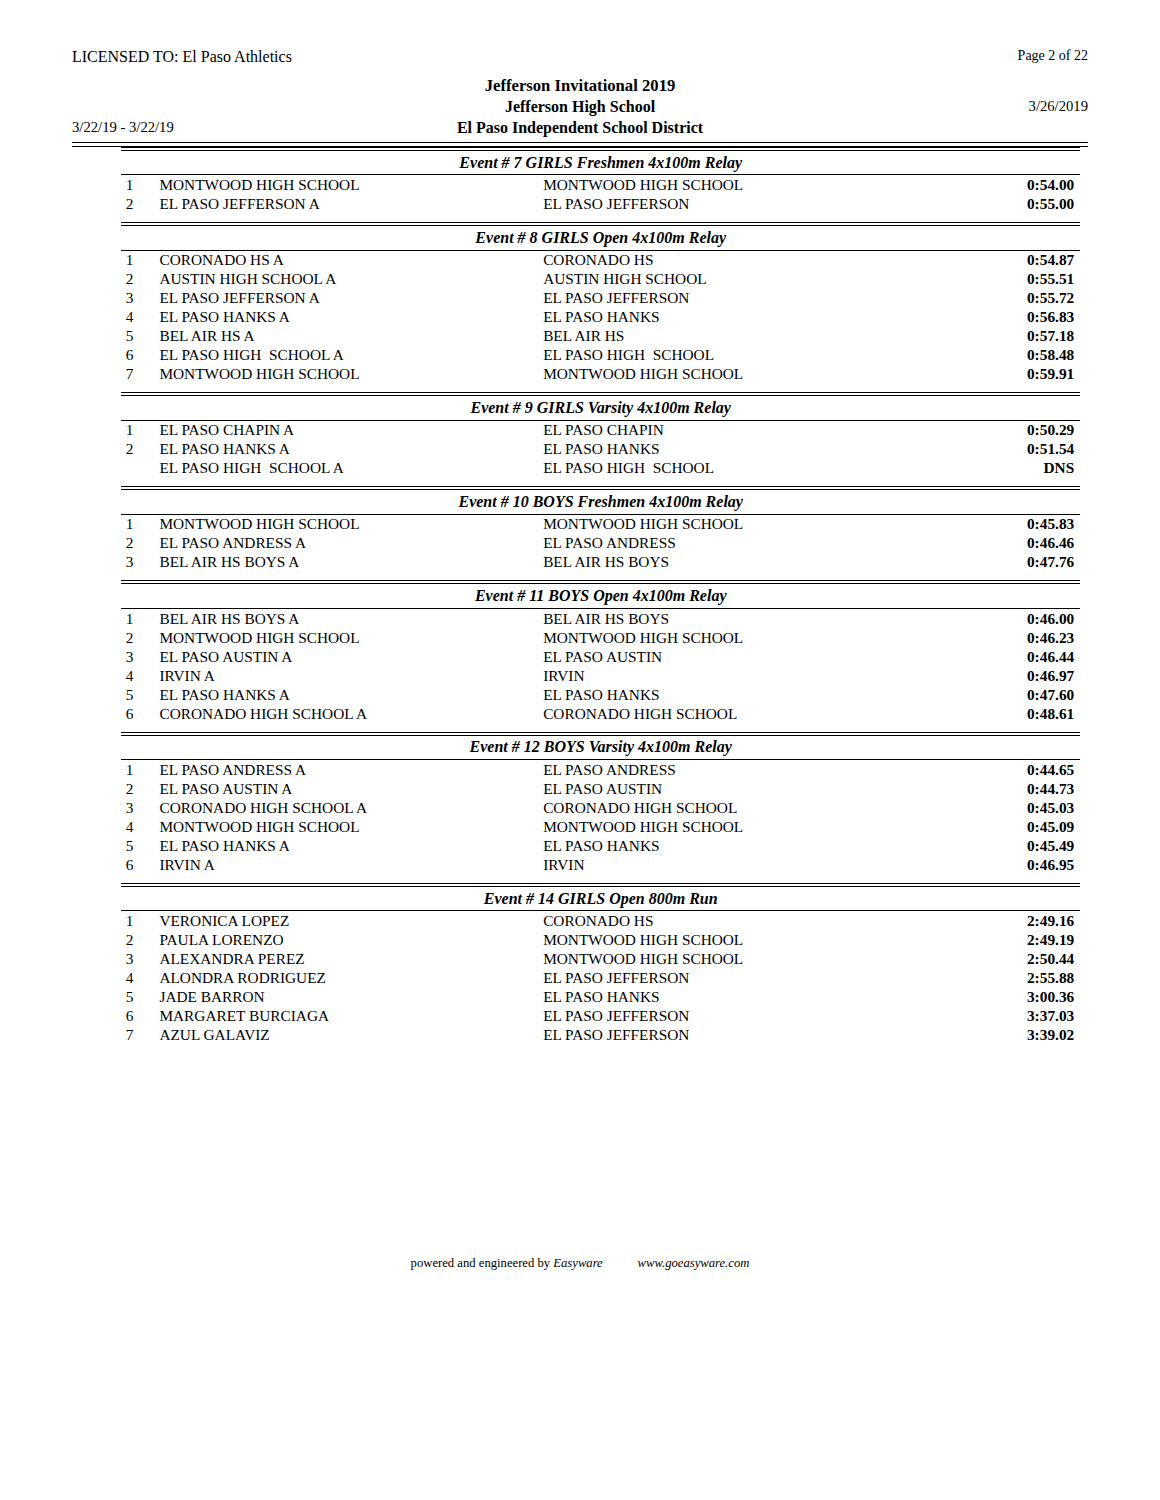LICENSED TO: El Paso Athletics Page 2 of 22
Jefferson Invitational 2019
Jefferson High School 3/26/2019
3/22/19 - 3/22/19 El Paso Independent School District
Event # 7 GIRLS Freshmen 4x100m Relay
| 1 | MONTWOOD HIGH SCHOOL | MONTWOOD HIGH SCHOOL | 0:54.00 |
| 2 | EL PASO JEFFERSON A | EL PASO JEFFERSON | 0:55.00 |
Event # 8 GIRLS Open 4x100m Relay
| 1 | CORONADO HS A | CORONADO HS | 0:54.87 |
| 2 | AUSTIN HIGH SCHOOL A | AUSTIN HIGH SCHOOL | 0:55.51 |
| 3 | EL PASO JEFFERSON A | EL PASO JEFFERSON | 0:55.72 |
| 4 | EL PASO HANKS A | EL PASO HANKS | 0:56.83 |
| 5 | BEL AIR HS A | BEL AIR HS | 0:57.18 |
| 6 | EL PASO HIGH SCHOOL A | EL PASO HIGH SCHOOL | 0:58.48 |
| 7 | MONTWOOD HIGH SCHOOL | MONTWOOD HIGH SCHOOL | 0:59.91 |
Event # 9 GIRLS Varsity 4x100m Relay
| 1 | EL PASO CHAPIN A | EL PASO CHAPIN | 0:50.29 |
| 2 | EL PASO HANKS A | EL PASO HANKS | 0:51.54 |
| | EL PASO HIGH SCHOOL A | EL PASO HIGH SCHOOL | DNS |
Event # 10 BOYS Freshmen 4x100m Relay
| 1 | MONTWOOD HIGH SCHOOL | MONTWOOD HIGH SCHOOL | 0:45.83 |
| 2 | EL PASO ANDRESS A | EL PASO ANDRESS | 0:46.46 |
| 3 | BEL AIR HS BOYS A | BEL AIR HS BOYS | 0:47.76 |
Event # 11 BOYS Open 4x100m Relay
| 1 | BEL AIR HS BOYS A | BEL AIR HS BOYS | 0:46.00 |
| 2 | MONTWOOD HIGH SCHOOL | MONTWOOD HIGH SCHOOL | 0:46.23 |
| 3 | EL PASO AUSTIN A | EL PASO AUSTIN | 0:46.44 |
| 4 | IRVIN A | IRVIN | 0:46.97 |
| 5 | EL PASO HANKS A | EL PASO HANKS | 0:47.60 |
| 6 | CORONADO HIGH SCHOOL A | CORONADO HIGH SCHOOL | 0:48.61 |
Event # 12 BOYS Varsity 4x100m Relay
| 1 | EL PASO ANDRESS A | EL PASO ANDRESS | 0:44.65 |
| 2 | EL PASO AUSTIN A | EL PASO AUSTIN | 0:44.73 |
| 3 | CORONADO HIGH SCHOOL A | CORONADO HIGH SCHOOL | 0:45.03 |
| 4 | MONTWOOD HIGH SCHOOL | MONTWOOD HIGH SCHOOL | 0:45.09 |
| 5 | EL PASO HANKS A | EL PASO HANKS | 0:45.49 |
| 6 | IRVIN A | IRVIN | 0:46.95 |
Event # 14 GIRLS Open 800m Run
| 1 | VERONICA LOPEZ | CORONADO HS | 2:49.16 |
| 2 | PAULA LORENZO | MONTWOOD HIGH SCHOOL | 2:49.19 |
| 3 | ALEXANDRA PEREZ | MONTWOOD HIGH SCHOOL | 2:50.44 |
| 4 | ALONDRA RODRIGUEZ | EL PASO JEFFERSON | 2:55.88 |
| 5 | JADE BARRON | EL PASO HANKS | 3:00.36 |
| 6 | MARGARET BURCIAGA | EL PASO JEFFERSON | 3:37.03 |
| 7 | AZUL GALAVIZ | EL PASO JEFFERSON | 3:39.02 |
powered and engineered by Easyware www.goeasyware.com